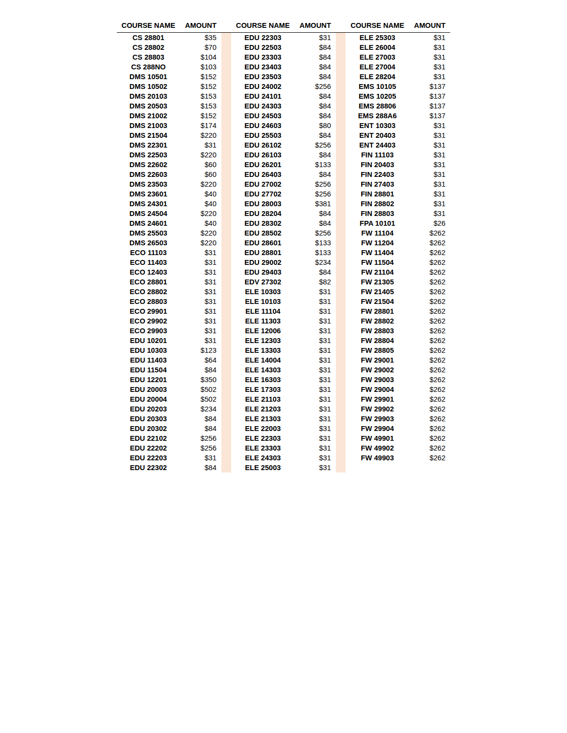| COURSE NAME | AMOUNT | | COURSE NAME | AMOUNT | | COURSE NAME | AMOUNT |
| --- | --- | --- | --- | --- | --- | --- | --- |
| CS 28801 | $35 | | EDU 22303 | $31 | | ELE 25303 | $31 |
| CS 28802 | $70 | | EDU 22503 | $84 | | ELE 26004 | $31 |
| CS 28803 | $104 | | EDU 23303 | $84 | | ELE 27003 | $31 |
| CS 288NO | $103 | | EDU 23403 | $84 | | ELE 27004 | $31 |
| DMS 10501 | $152 | | EDU 23503 | $84 | | ELE 28204 | $31 |
| DMS 10502 | $152 | | EDU 24002 | $256 | | EMS 10105 | $137 |
| DMS 20103 | $153 | | EDU 24101 | $84 | | EMS 10205 | $137 |
| DMS 20503 | $153 | | EDU 24303 | $84 | | EMS 28806 | $137 |
| DMS 21002 | $152 | | EDU 24503 | $84 | | EMS 288A6 | $137 |
| DMS 21003 | $174 | | EDU 24603 | $80 | | ENT 10303 | $31 |
| DMS 21504 | $220 | | EDU 25503 | $84 | | ENT 20403 | $31 |
| DMS 22301 | $31 | | EDU 26102 | $256 | | ENT 24403 | $31 |
| DMS 22503 | $220 | | EDU 26103 | $84 | | FIN 11103 | $31 |
| DMS 22602 | $60 | | EDU 26201 | $133 | | FIN 20403 | $31 |
| DMS 22603 | $60 | | EDU 26403 | $84 | | FIN 22403 | $31 |
| DMS 23503 | $220 | | EDU 27002 | $256 | | FIN 27403 | $31 |
| DMS 23601 | $40 | | EDU 27702 | $256 | | FIN 28801 | $31 |
| DMS 24301 | $40 | | EDU 28003 | $381 | | FIN 28802 | $31 |
| DMS 24504 | $220 | | EDU 28204 | $84 | | FIN 28803 | $31 |
| DMS 24601 | $40 | | EDU 28302 | $84 | | FPA 10101 | $26 |
| DMS 25503 | $220 | | EDU 28502 | $256 | | FW 11104 | $262 |
| DMS 26503 | $220 | | EDU 28601 | $133 | | FW 11204 | $262 |
| ECO 11103 | $31 | | EDU 28801 | $133 | | FW 11404 | $262 |
| ECO 11403 | $31 | | EDU 29002 | $234 | | FW 11504 | $262 |
| ECO 12403 | $31 | | EDU 29403 | $84 | | FW 21104 | $262 |
| ECO 28801 | $31 | | EDV 27302 | $82 | | FW 21305 | $262 |
| ECO 28802 | $31 | | ELE 10303 | $31 | | FW 21405 | $262 |
| ECO 28803 | $31 | | ELE 10103 | $31 | | FW 21504 | $262 |
| ECO 29901 | $31 | | ELE 11104 | $31 | | FW 28801 | $262 |
| ECO 29902 | $31 | | ELE 11303 | $31 | | FW 28802 | $262 |
| ECO 29903 | $31 | | ELE 12006 | $31 | | FW 28803 | $262 |
| EDU 10201 | $31 | | ELE 12303 | $31 | | FW 28804 | $262 |
| EDU 10303 | $123 | | ELE 13303 | $31 | | FW 28805 | $262 |
| EDU 11403 | $64 | | ELE 14004 | $31 | | FW 29001 | $262 |
| EDU 11504 | $84 | | ELE 14303 | $31 | | FW 29002 | $262 |
| EDU 12201 | $350 | | ELE 16303 | $31 | | FW 29003 | $262 |
| EDU 20003 | $502 | | ELE 17303 | $31 | | FW 29004 | $262 |
| EDU 20004 | $502 | | ELE 21103 | $31 | | FW 29901 | $262 |
| EDU 20203 | $234 | | ELE 21203 | $31 | | FW 29902 | $262 |
| EDU 20303 | $84 | | ELE 21303 | $31 | | FW 29903 | $262 |
| EDU 20302 | $84 | | ELE 22003 | $31 | | FW 29904 | $262 |
| EDU 22102 | $256 | | ELE 22303 | $31 | | FW 49901 | $262 |
| EDU 22202 | $256 | | ELE 23303 | $31 | | FW 49902 | $262 |
| EDU 22203 | $31 | | ELE 24303 | $31 | | FW 49903 | $262 |
| EDU 22302 | $84 | | ELE 25003 | $31 | | | |